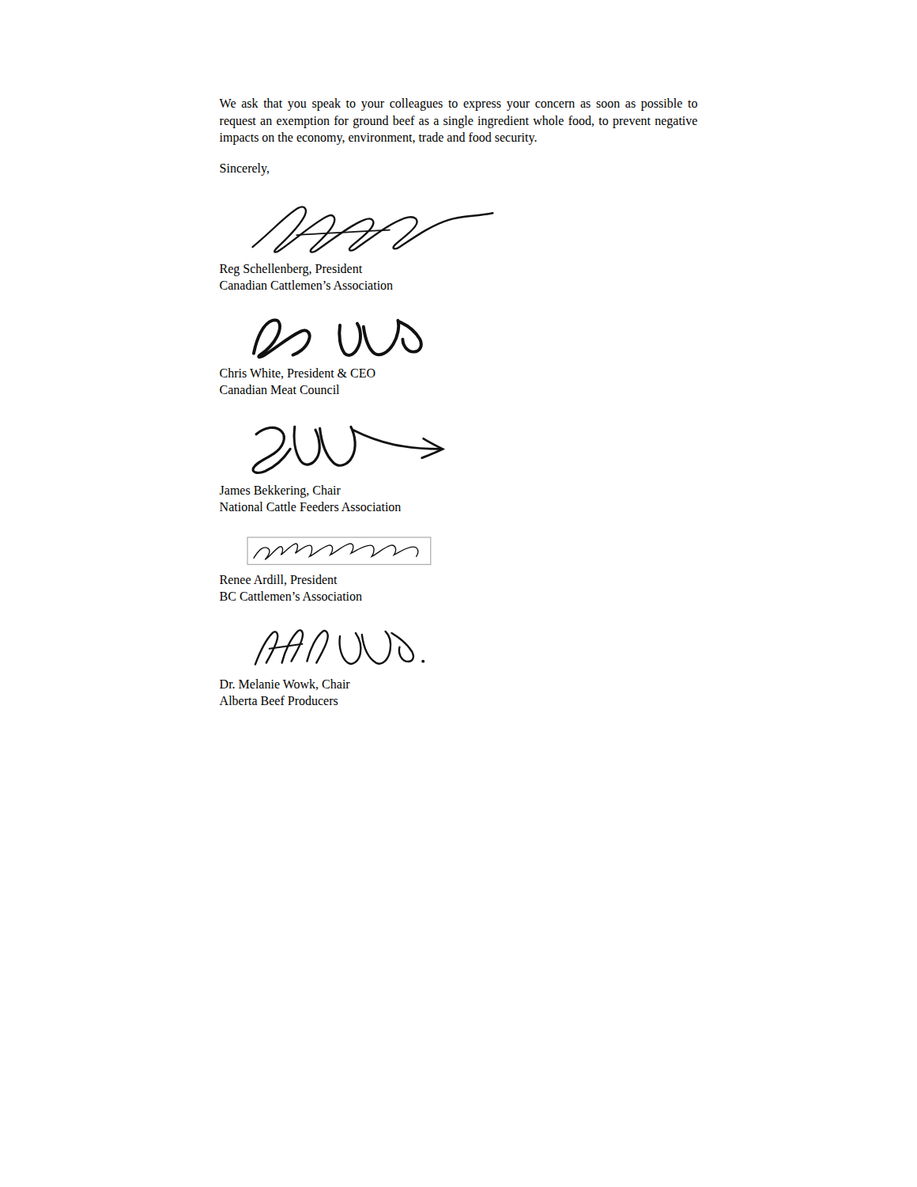We ask that you speak to your colleagues to express your concern as soon as possible to request an exemption for ground beef as a single ingredient whole food, to prevent negative impacts on the economy, environment, trade and food security.
Sincerely,
Reg Schellenberg, President
Canadian Cattlemen’s Association
Chris White, President & CEO
Canadian Meat Council
James Bekkering, Chair
National Cattle Feeders Association
Renee Ardill, President
BC Cattlemen’s Association
Dr. Melanie Wowk, Chair
Alberta Beef Producers